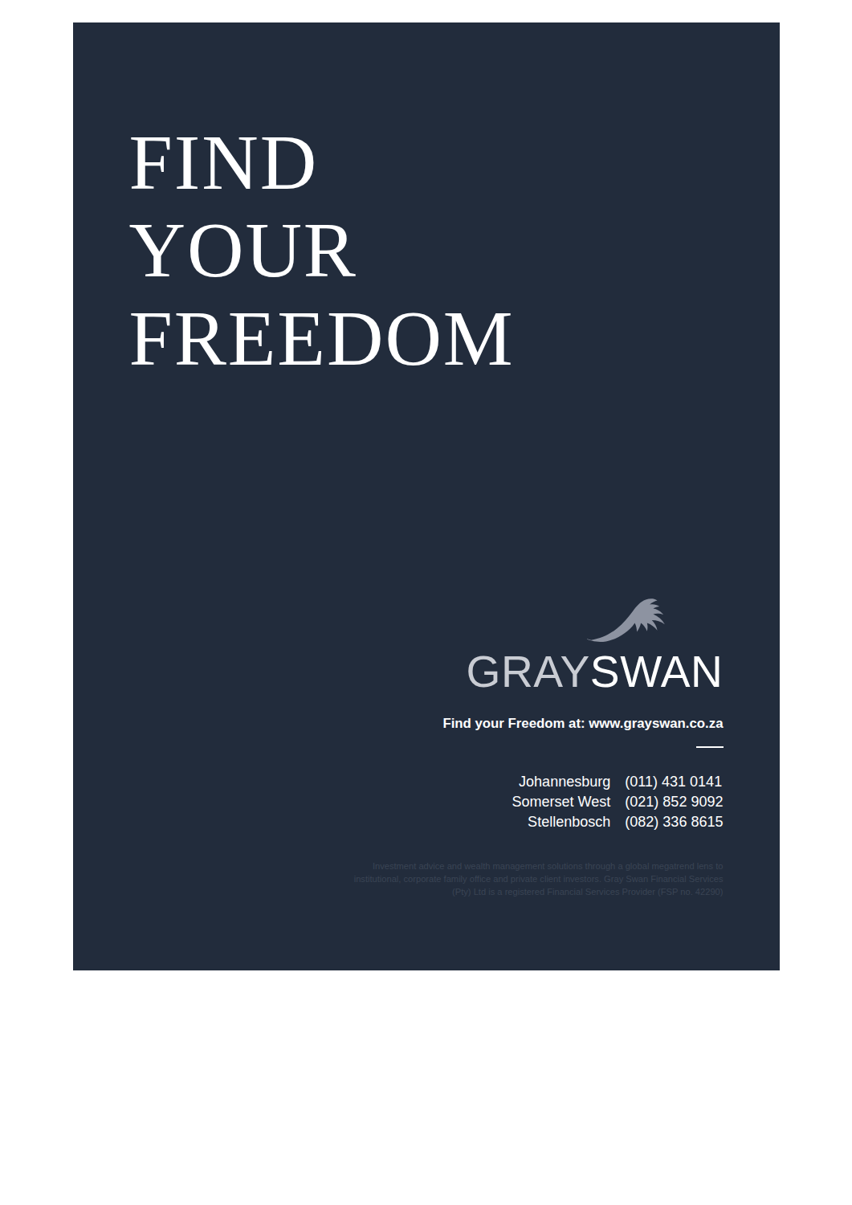Find Your Freedom
GRAY SWAN
Find your Freedom at: www.grayswan.co.za
| Johannesburg | (011) 431 0141 |
| Somerset West | (021) 852 9092 |
| Stellenbosch | (082) 336 8615 |
Investment advice and wealth management solutions through a global megatrend lens to institutional, corporate family office and private client investors. Gray Swan Financial Services (Pty) Ltd is a registered Financial Services Provider (FSP no. 42290)